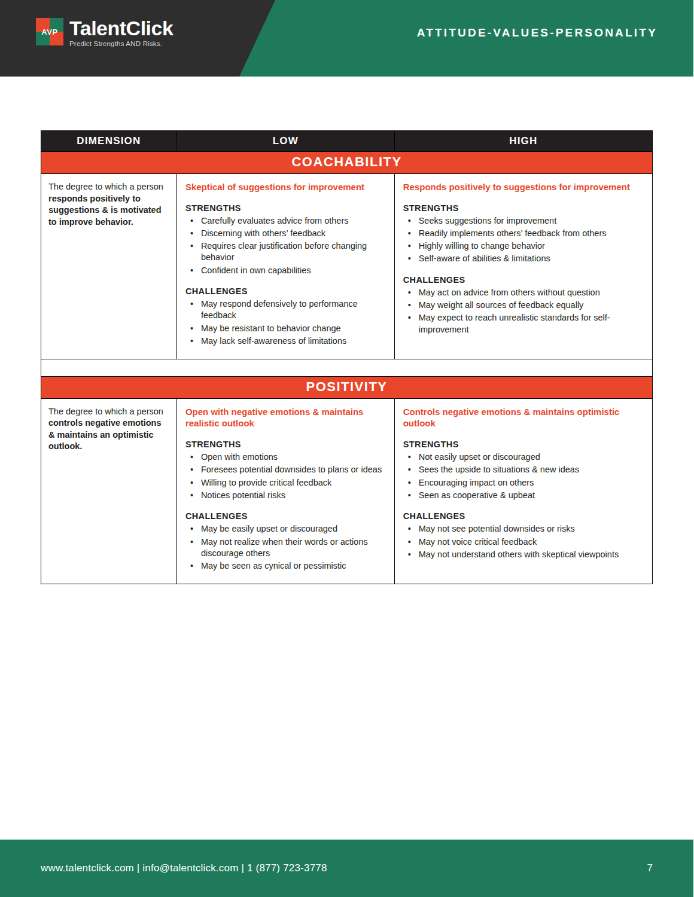AVP
TalentClick
Predict Strengths AND Risks.
ATTITUDE-VALUES-PERSONALITY
| DIMENSION | LOW | HIGH |
| --- | --- | --- |
| COACHABILITY |
| The degree to which a person responds positively to suggestions & is motivated to improve behavior. | Skeptical of suggestions for improvement STRENGTHS Carefully evaluates advice from others Discerning with others’ feedback Requires clear justification before changing behavior Confident in own capabilities CHALLENGES May respond defensively to performance feedback May be resistant to behavior change May lack self-awareness of limitations | Responds positively to suggestions for improvement STRENGTHS Seeks suggestions for improvement Readily implements others’ feedback from others Highly willing to change behavior Self-aware of abilities & limitations CHALLENGES May act on advice from others without question May weight all sources of feedback equally May expect to reach unrealistic standards for self-improvement |
| POSITIVITY |
| The degree to which a person controls negative emotions & maintains an optimistic outlook. | Open with negative emotions & maintains realistic outlook STRENGTHS Open with emotions Foresees potential downsides to plans or ideas Willing to provide critical feedback Notices potential risks CHALLENGES May be easily upset or discouraged May not realize when their words or actions discourage others May be seen as cynical or pessimistic | Controls negative emotions & maintains optimistic outlook STRENGTHS Not easily upset or discouraged Sees the upside to situations & new ideas Encouraging impact on others Seen as cooperative & upbeat CHALLENGES May not see potential downsides or risks May not voice critical feedback May not understand others with skeptical viewpoints |
www.talentclick.com | info@talentclick.com | 1 (877) 723-3778
7